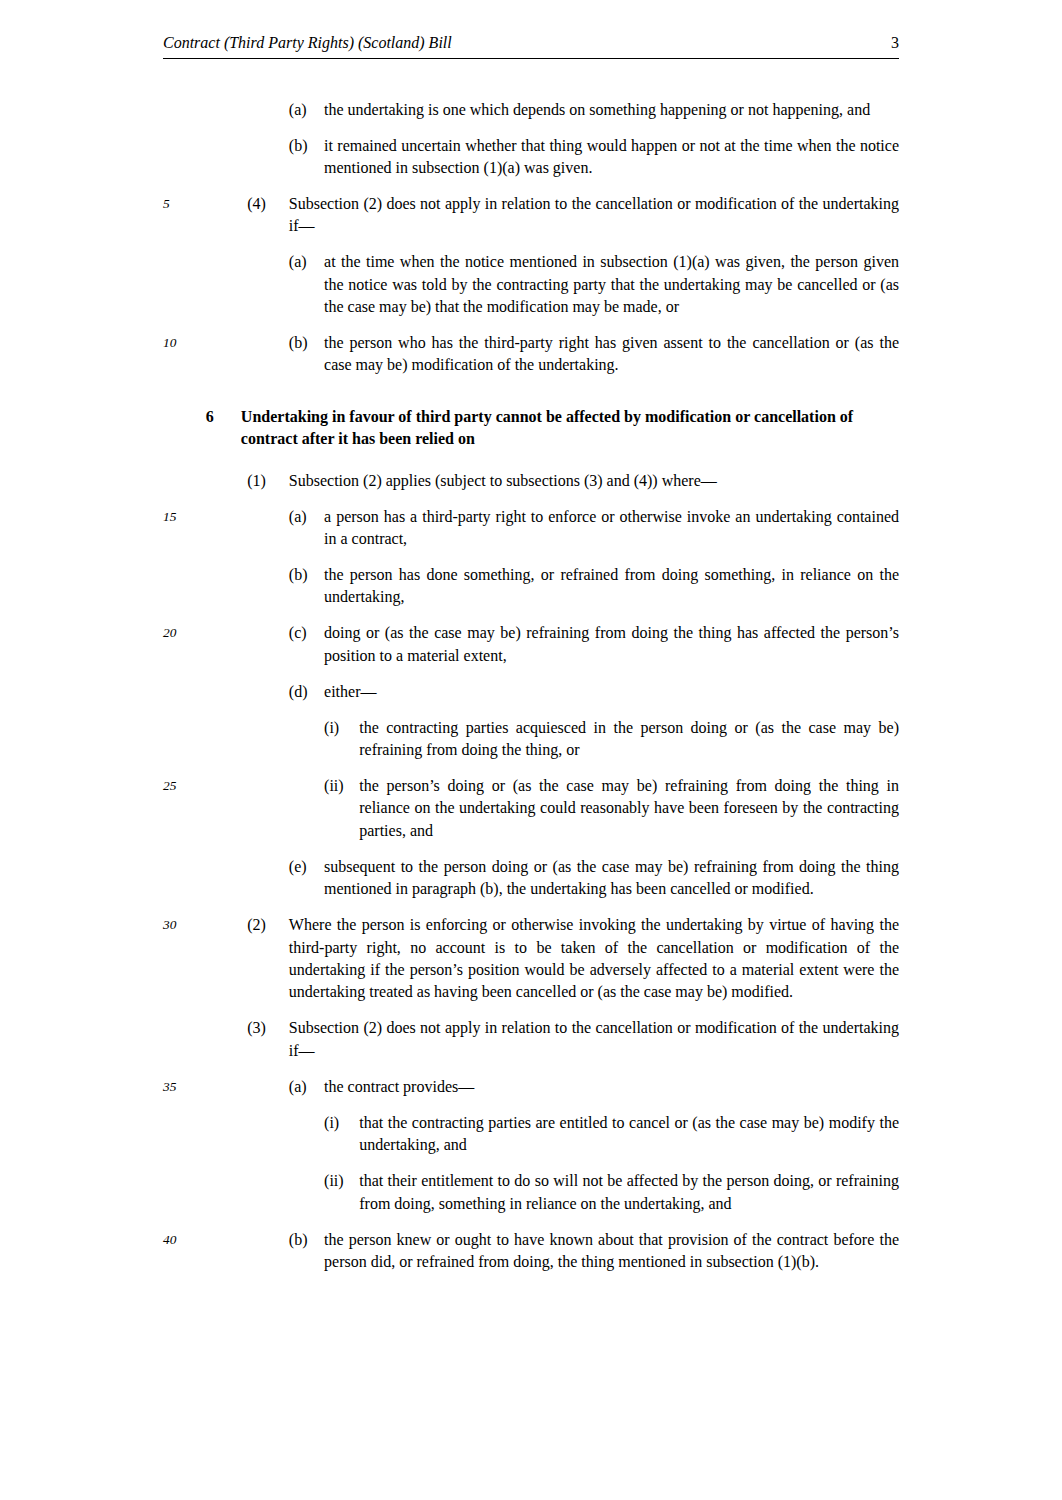Contract (Third Party Rights) (Scotland) Bill 3
(a)
the undertaking is one which depends on something happening or not happening, and
(b)
it remained uncertain whether that thing would happen or not at the time when the notice mentioned in subsection (1)(a) was given.
5
(4)
Subsection (2) does not apply in relation to the cancellation or modification of the undertaking if—
(a)
at the time when the notice mentioned in subsection (1)(a) was given, the person given the notice was told by the contracting party that the undertaking may be cancelled or (as the case may be) that the modification may be made, or
10
(b)
the person who has the third-party right has given assent to the cancellation or (as the case may be) modification of the undertaking.
6
Undertaking in favour of third party cannot be affected by modification or cancellation of contract after it has been relied on
(1)
Subsection (2) applies (subject to subsections (3) and (4)) where—
15
(a)
a person has a third-party right to enforce or otherwise invoke an undertaking contained in a contract,
(b)
the person has done something, or refrained from doing something, in reliance on the undertaking,
20
(c)
doing or (as the case may be) refraining from doing the thing has affected the person’s position to a material extent,
(d)
either—
(i)
the contracting parties acquiesced in the person doing or (as the case may be) refraining from doing the thing, or
25
(ii)
the person’s doing or (as the case may be) refraining from doing the thing in reliance on the undertaking could reasonably have been foreseen by the contracting parties, and
(e)
subsequent to the person doing or (as the case may be) refraining from doing the thing mentioned in paragraph (b), the undertaking has been cancelled or modified.
30
(2)
Where the person is enforcing or otherwise invoking the undertaking by virtue of having the third-party right, no account is to be taken of the cancellation or modification of the undertaking if the person’s position would be adversely affected to a material extent were the undertaking treated as having been cancelled or (as the case may be) modified.
(3)
Subsection (2) does not apply in relation to the cancellation or modification of the undertaking if—
35
(a)
the contract provides—
(i)
that the contracting parties are entitled to cancel or (as the case may be) modify the undertaking, and
(ii)
that their entitlement to do so will not be affected by the person doing, or refraining from doing, something in reliance on the undertaking, and
40
(b)
the person knew or ought to have known about that provision of the contract before the person did, or refrained from doing, the thing mentioned in subsection (1)(b).